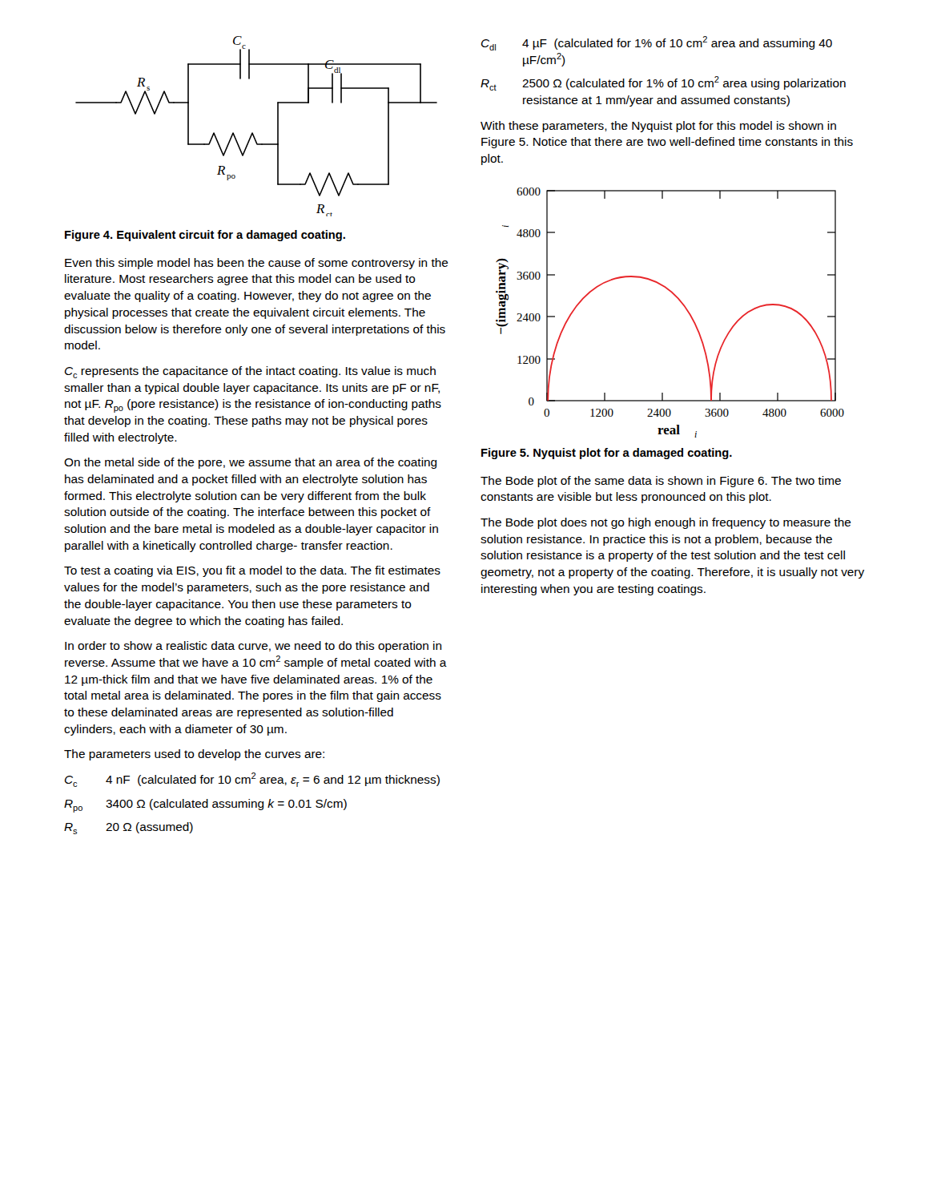R s C c C dl R po R ct
Figure 4. Equivalent circuit for a damaged coating.
Even this simple model has been the cause of some controversy in the literature. Most researchers agree that this model can be used to evaluate the quality of a coating. However, they do not agree on the physical processes that create the equivalent circuit elements. The discussion below is therefore only one of several interpretations of this model.
Cc represents the capacitance of the intact coating. Its value is much smaller than a typical double layer capacitance. Its units are pF or nF, not µF. Rpo (pore resistance) is the resistance of ion-conducting paths that develop in the coating. These paths may not be physical pores filled with electrolyte.
On the metal side of the pore, we assume that an area of the coating has delaminated and a pocket filled with an electrolyte solution has formed. This electrolyte solution can be very different from the bulk solution outside of the coating. The interface between this pocket of solution and the bare metal is modeled as a double-layer capacitor in parallel with a kinetically controlled charge- transfer reaction.
To test a coating via EIS, you fit a model to the data. The fit estimates values for the model’s parameters, such as the pore resistance and the double-layer capacitance. You then use these parameters to evaluate the degree to which the coating has failed.
In order to show a realistic data curve, we need to do this operation in reverse. Assume that we have a 10 cm2 sample of metal coated with a 12 µm-thick film and that we have five delaminated areas. 1% of the total metal area is delaminated. The pores in the film that gain access to these delaminated areas are represented as solution-filled cylinders, each with a diameter of 30 µm.
The parameters used to develop the curves are:
Cc
4 nF (calculated for 10 cm2 area, εr = 6 and 12 µm thickness)
Rpo
3400 Ω (calculated assuming k = 0.01 S/cm)
Rs
20 Ω (assumed)
Cdl
4 µF (calculated for 1% of 10 cm2 area and assuming 40 µF/cm2)
Rct
2500 Ω (calculated for 1% of 10 cm2 area using polarization resistance at 1 mm/year and assumed constants)
With these parameters, the Nyquist plot for this model is shown in Figure 5. Notice that there are two well-defined time constants in this plot.
0 1200 2400 3600 4800 6000 0 1200 2400 3600 4800 6000 real i −(imaginary) i Scale: x: 0 -> 78 px, 6000 -> 438 px => 0.06 px per ohm y: 0 -> 280 px, 6000 -> 18 px => 0.04367 px per ohm
Figure 5. Nyquist plot for a damaged coating.
The Bode plot of the same data is shown in Figure 6. The two time constants are visible but less pronounced on this plot.
The Bode plot does not go high enough in frequency to measure the solution resistance. In practice this is not a problem, because the solution resistance is a property of the test solution and the test cell geometry, not a property of the coating. Therefore, it is usually not very interesting when you are testing coatings.